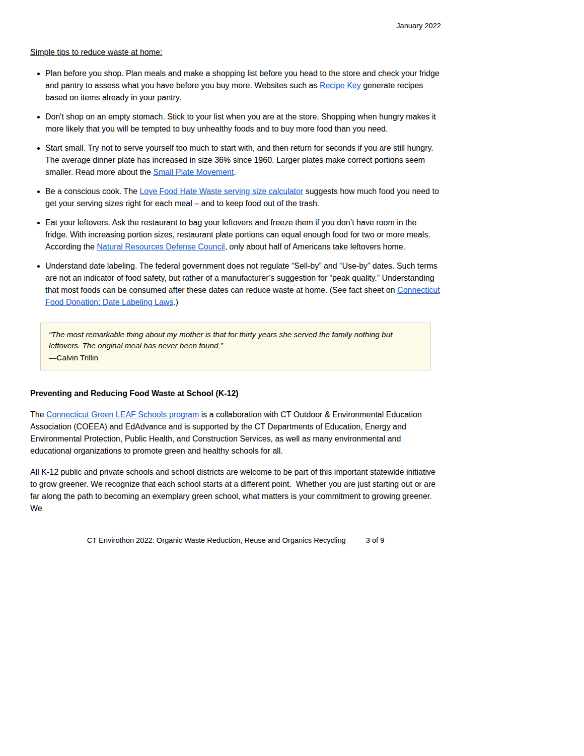January 2022
Simple tips to reduce waste at home:
Plan before you shop. Plan meals and make a shopping list before you head to the store and check your fridge and pantry to assess what you have before you buy more. Websites such as Recipe Key generate recipes based on items already in your pantry.
Don't shop on an empty stomach. Stick to your list when you are at the store. Shopping when hungry makes it more likely that you will be tempted to buy unhealthy foods and to buy more food than you need.
Start small. Try not to serve yourself too much to start with, and then return for seconds if you are still hungry. The average dinner plate has increased in size 36% since 1960. Larger plates make correct portions seem smaller. Read more about the Small Plate Movement.
Be a conscious cook. The Love Food Hate Waste serving size calculator suggests how much food you need to get your serving sizes right for each meal – and to keep food out of the trash.
Eat your leftovers. Ask the restaurant to bag your leftovers and freeze them if you don’t have room in the fridge. With increasing portion sizes, restaurant plate portions can equal enough food for two or more meals. According the Natural Resources Defense Council, only about half of Americans take leftovers home.
Understand date labeling. The federal government does not regulate “Sell-by” and “Use-by” dates. Such terms are not an indicator of food safety, but rather of a manufacturer’s suggestion for “peak quality.” Understanding that most foods can be consumed after these dates can reduce waste at home. (See fact sheet on Connecticut Food Donation: Date Labeling Laws.)
“The most remarkable thing about my mother is that for thirty years she served the family nothing but leftovers. The original meal has never been found.” —Calvin Trillin
Preventing and Reducing Food Waste at School (K-12)
The Connecticut Green LEAF Schools program is a collaboration with CT Outdoor & Environmental Education Association (COEEA) and EdAdvance and is supported by the CT Departments of Education, Energy and Environmental Protection, Public Health, and Construction Services, as well as many environmental and educational organizations to promote green and healthy schools for all.
All K-12 public and private schools and school districts are welcome to be part of this important statewide initiative to grow greener. We recognize that each school starts at a different point. Whether you are just starting out or are far along the path to becoming an exemplary green school, what matters is your commitment to growing greener. We
CT Envirothon 2022: Organic Waste Reduction, Reuse and Organics Recycling 3 of 9